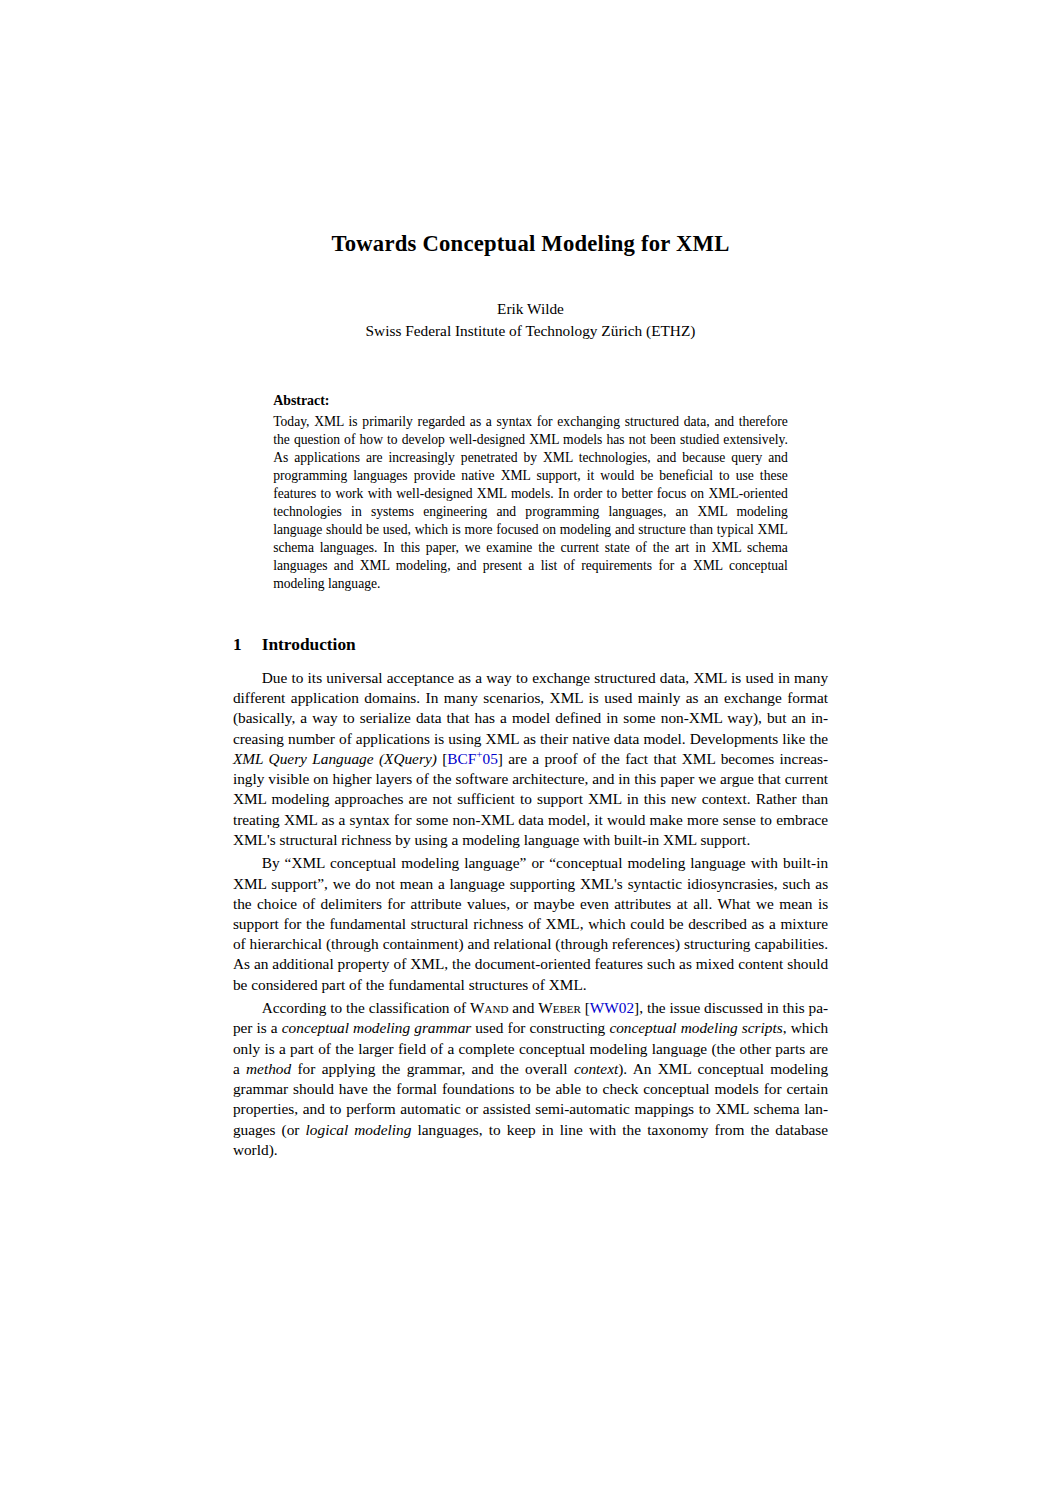Towards Conceptual Modeling for XML
Erik Wilde
Swiss Federal Institute of Technology Zürich (ETHZ)
Abstract: Today, XML is primarily regarded as a syntax for exchanging structured data, and therefore the question of how to develop well-designed XML models has not been studied extensively. As applications are increasingly penetrated by XML technologies, and because query and programming languages provide native XML support, it would be beneficial to use these features to work with well-designed XML models. In order to better focus on XML-oriented technologies in systems engineering and programming languages, an XML modeling language should be used, which is more focused on modeling and structure than typical XML schema languages. In this paper, we examine the current state of the art in XML schema languages and XML modeling, and present a list of requirements for a XML conceptual modeling language.
1 Introduction
Due to its universal acceptance as a way to exchange structured data, XML is used in many different application domains. In many scenarios, XML is used mainly as an exchange format (basically, a way to serialize data that has a model defined in some non-XML way), but an increasing number of applications is using XML as their native data model. Developments like the XML Query Language (XQuery) [BCF+05] are a proof of the fact that XML becomes increasingly visible on higher layers of the software architecture, and in this paper we argue that current XML modeling approaches are not sufficient to support XML in this new context. Rather than treating XML as a syntax for some non-XML data model, it would make more sense to embrace XML's structural richness by using a modeling language with built-in XML support.
By “XML conceptual modeling language” or “conceptual modeling language with built-in XML support”, we do not mean a language supporting XML's syntactic idiosyncrasies, such as the choice of delimiters for attribute values, or maybe even attributes at all. What we mean is support for the fundamental structural richness of XML, which could be described as a mixture of hierarchical (through containment) and relational (through references) structuring capabilities. As an additional property of XML, the document-oriented features such as mixed content should be considered part of the fundamental structures of XML.
According to the classification of Wand and Weber [WW02], the issue discussed in this paper is a conceptual modeling grammar used for constructing conceptual modeling scripts, which only is a part of the larger field of a complete conceptual modeling language (the other parts are a method for applying the grammar, and the overall context). An XML conceptual modeling grammar should have the formal foundations to be able to check conceptual models for certain properties, and to perform automatic or assisted semi-automatic mappings to XML schema languages (or logical modeling languages, to keep in line with the taxonomy from the database world).